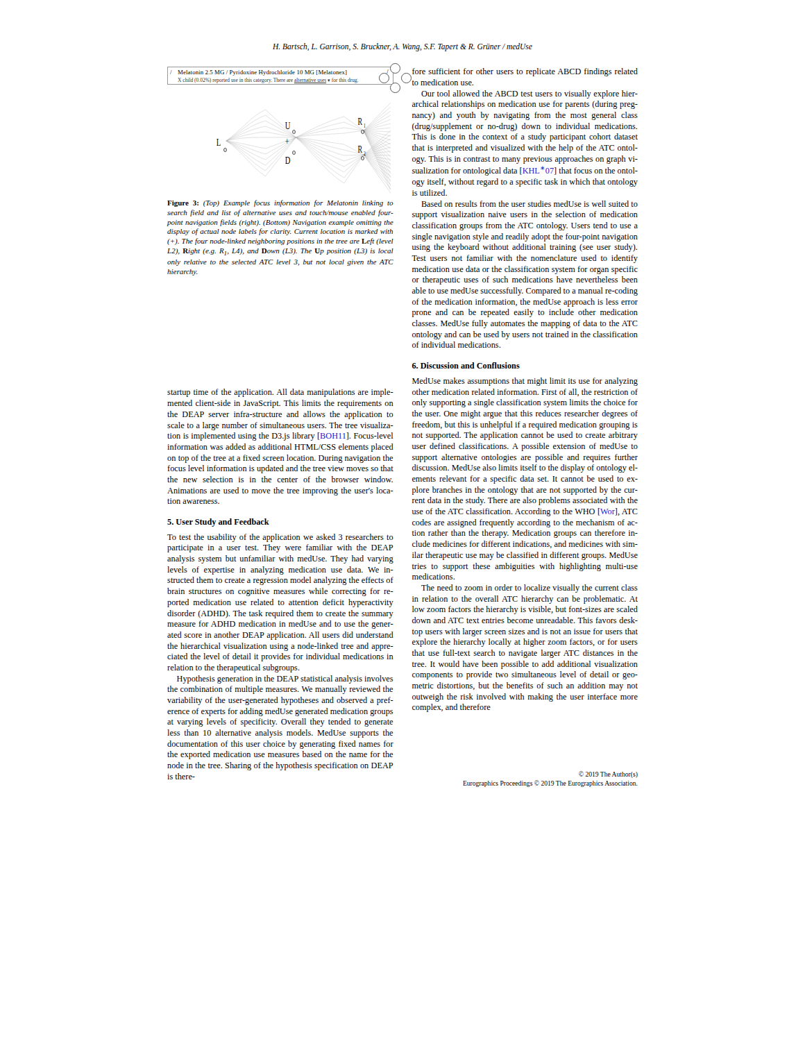H. Bartsch, L. Garrison, S. Bruckner, A. Wang, S.F. Tapert & R. Grüner / medUse
/
Melatonin 2.5 MG / Pyridoxine Hydrochloride 10 MG [Melatonex]
X child (0.02%) reported use in this category. There are alternative uses ▾ for this drug.
/
L U + D R 1 R 2
Figure 3: (Top) Example focus information for Melatonin linking to search field and list of alternative uses and touch/mouse enabled four-point navigation fields (right). (Bottom) Navigation example omitting the display of actual node labels for clarity. Current location is marked with (+). The four node-linked neighboring positions in the tree are Left (level L2), Right (e.g. R1, L4), and Down (L3). The Up position (L3) is local only relative to the selected ATC level 3, but not local given the ATC hierarchy.
startup time of the application. All data manipulations are implemented client-side in JavaScript. This limits the requirements on the DEAP server infra-structure and allows the application to scale to a large number of simultaneous users. The tree visualization is implemented using the D3.js library [BOH11]. Focus-level information was added as additional HTML/CSS elements placed on top of the tree at a fixed screen location. During navigation the focus level information is updated and the tree view moves so that the new selection is in the center of the browser window. Animations are used to move the tree improving the user's location awareness.
5. User Study and Feedback
To test the usability of the application we asked 3 researchers to participate in a user test. They were familiar with the DEAP analysis system but unfamiliar with medUse. They had varying levels of expertise in analyzing medication use data. We instructed them to create a regression model analyzing the effects of brain structures on cognitive measures while correcting for reported medication use related to attention deficit hyperactivity disorder (ADHD). The task required them to create the summary measure for ADHD medication in medUse and to use the generated score in another DEAP application. All users did understand the hierarchical visualization using a node-linked tree and appreciated the level of detail it provides for individual medications in relation to the therapeutical subgroups.
Hypothesis generation in the DEAP statistical analysis involves the combination of multiple measures. We manually reviewed the variability of the user-generated hypotheses and observed a preference of experts for adding medUse generated medication groups at varying levels of specificity. Overall they tended to generate less than 10 alternative analysis models. MedUse supports the documentation of this user choice by generating fixed names for the exported medication use measures based on the name for the node in the tree. Sharing of the hypothesis specification on DEAP is there-
fore sufficient for other users to replicate ABCD findings related to medication use.
Our tool allowed the ABCD test users to visually explore hierarchical relationships on medication use for parents (during pregnancy) and youth by navigating from the most general class (drug/supplement or no-drug) down to individual medications. This is done in the context of a study participant cohort dataset that is interpreted and visualized with the help of the ATC ontology. This is in contrast to many previous approaches on graph visualization for ontological data [KHL∗07] that focus on the ontology itself, without regard to a specific task in which that ontology is utilized.
Based on results from the user studies medUse is well suited to support visualization naive users in the selection of medication classification groups from the ATC ontology. Users tend to use a single navigation style and readily adopt the four-point navigation using the keyboard without additional training (see user study). Test users not familiar with the nomenclature used to identify medication use data or the classification system for organ specific or therapeutic uses of such medications have nevertheless been able to use medUse successfully. Compared to a manual re-coding of the medication information, the medUse approach is less error prone and can be repeated easily to include other medication classes. MedUse fully automates the mapping of data to the ATC ontology and can be used by users not trained in the classification of individual medications.
6. Discussion and Conflusions
MedUse makes assumptions that might limit its use for analyzing other medication related information. First of all, the restriction of only supporting a single classification system limits the choice for the user. One might argue that this reduces researcher degrees of freedom, but this is unhelpful if a required medication grouping is not supported. The application cannot be used to create arbitrary user defined classifications. A possible extension of medUse to support alternative ontologies are possible and requires further discussion. MedUse also limits itself to the display of ontology elements relevant for a specific data set. It cannot be used to explore branches in the ontology that are not supported by the current data in the study. There are also problems associated with the use of the ATC classification. According to the WHO [Wor], ATC codes are assigned frequently according to the mechanism of action rather than the therapy. Medication groups can therefore include medicines for different indications, and medicines with similar therapeutic use may be classified in different groups. MedUse tries to support these ambiguities with highlighting multi-use medications.
The need to zoom in order to localize visually the current class in relation to the overall ATC hierarchy can be problematic. At low zoom factors the hierarchy is visible, but font-sizes are scaled down and ATC text entries become unreadable. This favors desktop users with larger screen sizes and is not an issue for users that explore the hierarchy locally at higher zoom factors, or for users that use full-text search to navigate larger ATC distances in the tree. It would have been possible to add additional visualization components to provide two simultaneous level of detail or geometric distortions, but the benefits of such an addition may not outweigh the risk involved with making the user interface more complex, and therefore
© 2019 The Author(s)
Eurographics Proceedings © 2019 The Eurographics Association.